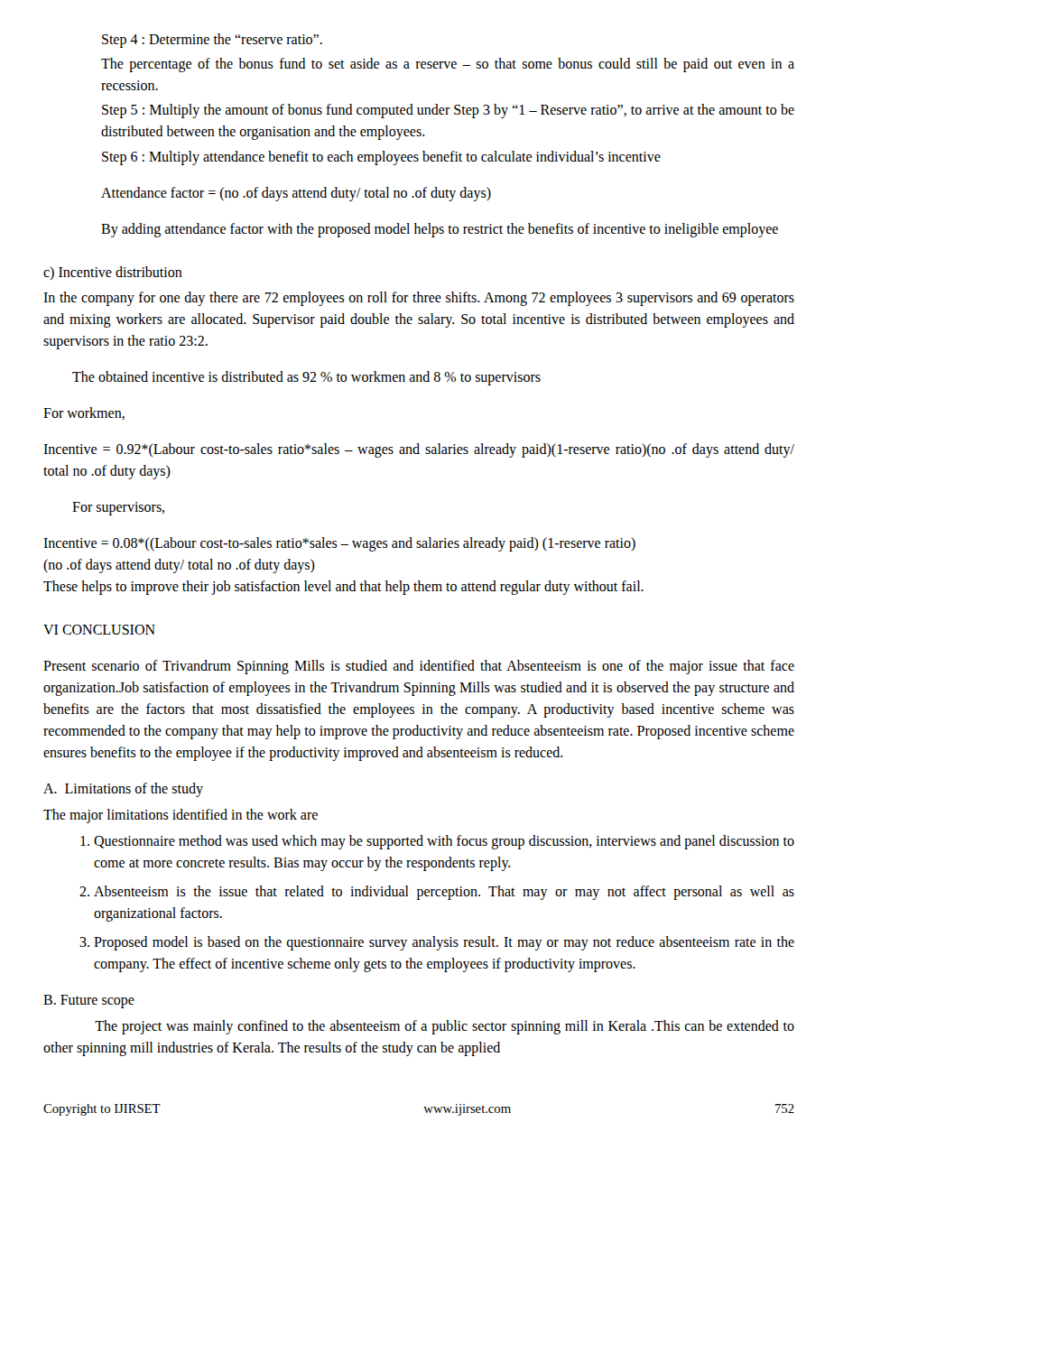Step 4 : Determine the “reserve ratio”.
The percentage of the bonus fund to set aside as a reserve – so that some bonus could still be paid out even in a recession.
Step 5 : Multiply the amount of bonus fund computed under Step 3 by “1 – Reserve ratio”, to arrive at the amount to be distributed between the organisation and the employees.
Step 6 : Multiply attendance benefit to each employees benefit to calculate individual’s incentive
Attendance factor = (no .of days attend duty/ total no .of duty days)
By adding attendance factor with the proposed model helps to restrict the benefits of incentive to ineligible employee
c) Incentive distribution
In the company for one day there are 72 employees on roll for three shifts. Among 72 employees 3 supervisors and 69 operators and mixing workers are allocated. Supervisor paid double the salary. So total incentive is distributed between employees and supervisors in the ratio 23:2.
The obtained incentive is distributed as 92 % to workmen and 8 % to supervisors
For workmen,
Incentive = 0.92*(Labour cost-to-sales ratio*sales – wages and salaries already paid)(1-reserve ratio)(no .of days attend duty/ total no .of duty days)
For supervisors,
Incentive = 0.08*((Labour cost-to-sales ratio*sales – wages and salaries already paid) (1-reserve ratio)
(no .of days attend duty/ total no .of duty days)
These helps to improve their job satisfaction level and that help them to attend regular duty without fail.
VI CONCLUSION
Present scenario of Trivandrum Spinning Mills is studied and identified that Absenteeism is one of the major issue that face organization.Job satisfaction of employees in the Trivandrum Spinning Mills was studied and it is observed the pay structure and benefits are the factors that most dissatisfied the employees in the company. A productivity based incentive scheme was recommended to the company that may help to improve the productivity and reduce absenteeism rate. Proposed incentive scheme ensures benefits to the employee if the productivity improved and absenteeism is reduced.
A. Limitations of the study
The major limitations identified in the work are
Questionnaire method was used which may be supported with focus group discussion, interviews and panel discussion to come at more concrete results. Bias may occur by the respondents reply.
Absenteeism is the issue that related to individual perception. That may or may not affect personal as well as organizational factors.
Proposed model is based on the questionnaire survey analysis result. It may or may not reduce absenteeism rate in the company. The effect of incentive scheme only gets to the employees if productivity improves.
B. Future scope
The project was mainly confined to the absenteeism of a public sector spinning mill in Kerala .This can be extended to other spinning mill industries of Kerala. The results of the study can be applied
Copyright to IJIRSET
www.ijirset.com
752